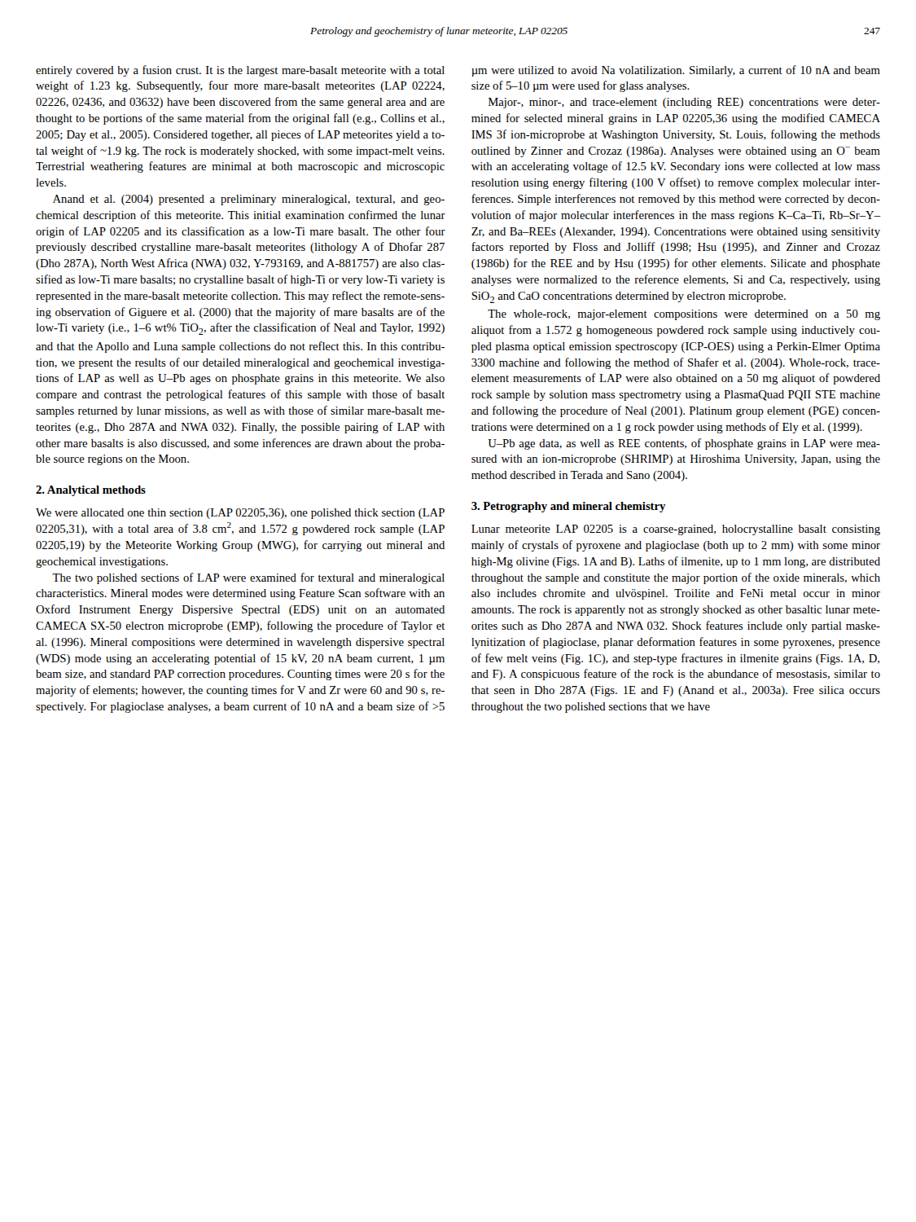Petrology and geochemistry of lunar meteorite, LAP 02205
247
entirely covered by a fusion crust. It is the largest mare-basalt meteorite with a total weight of 1.23 kg. Subsequently, four more mare-basalt meteorites (LAP 02224, 02226, 02436, and 03632) have been discovered from the same general area and are thought to be portions of the same material from the original fall (e.g., Collins et al., 2005; Day et al., 2005). Considered together, all pieces of LAP meteorites yield a total weight of ~1.9 kg. The rock is moderately shocked, with some impact-melt veins. Terrestrial weathering features are minimal at both macroscopic and microscopic levels.
Anand et al. (2004) presented a preliminary mineralogical, textural, and geochemical description of this meteorite. This initial examination confirmed the lunar origin of LAP 02205 and its classification as a low-Ti mare basalt. The other four previously described crystalline mare-basalt meteorites (lithology A of Dhofar 287 (Dho 287A), North West Africa (NWA) 032, Y-793169, and A-881757) are also classified as low-Ti mare basalts; no crystalline basalt of high-Ti or very low-Ti variety is represented in the mare-basalt meteorite collection. This may reflect the remote-sensing observation of Giguere et al. (2000) that the majority of mare basalts are of the low-Ti variety (i.e., 1–6 wt% TiO2, after the classification of Neal and Taylor, 1992) and that the Apollo and Luna sample collections do not reflect this. In this contribution, we present the results of our detailed mineralogical and geochemical investigations of LAP as well as U–Pb ages on phosphate grains in this meteorite. We also compare and contrast the petrological features of this sample with those of basalt samples returned by lunar missions, as well as with those of similar mare-basalt meteorites (e.g., Dho 287A and NWA 032). Finally, the possible pairing of LAP with other mare basalts is also discussed, and some inferences are drawn about the probable source regions on the Moon.
2. Analytical methods
We were allocated one thin section (LAP 02205,36), one polished thick section (LAP 02205,31), with a total area of 3.8 cm2, and 1.572 g powdered rock sample (LAP 02205,19) by the Meteorite Working Group (MWG), for carrying out mineral and geochemical investigations.
The two polished sections of LAP were examined for textural and mineralogical characteristics. Mineral modes were determined using Feature Scan software with an Oxford Instrument Energy Dispersive Spectral (EDS) unit on an automated CAMECA SX-50 electron microprobe (EMP), following the procedure of Taylor et al. (1996). Mineral compositions were determined in wavelength dispersive spectral (WDS) mode using an accelerating potential of 15 kV, 20 nA beam current, 1 µm beam size, and standard PAP correction procedures. Counting times were 20 s for the majority of elements; however, the counting times for V and Zr were 60 and 90 s, respectively. For plagioclase analyses, a beam current of 10 nA and a beam size of >5 µm were utilized to avoid Na volatilization. Similarly, a current of 10 nA and beam size of 5–10 µm were used for glass analyses.
Major-, minor-, and trace-element (including REE) concentrations were determined for selected mineral grains in LAP 02205,36 using the modified CAMECA IMS 3f ion-microprobe at Washington University, St. Louis, following the methods outlined by Zinner and Crozaz (1986a). Analyses were obtained using an O− beam with an accelerating voltage of 12.5 kV. Secondary ions were collected at low mass resolution using energy filtering (100 V offset) to remove complex molecular interferences. Simple interferences not removed by this method were corrected by deconvolution of major molecular interferences in the mass regions K–Ca–Ti, Rb–Sr–Y–Zr, and Ba–REEs (Alexander, 1994). Concentrations were obtained using sensitivity factors reported by Floss and Jolliff (1998; Hsu (1995), and Zinner and Crozaz (1986b) for the REE and by Hsu (1995) for other elements. Silicate and phosphate analyses were normalized to the reference elements, Si and Ca, respectively, using SiO2 and CaO concentrations determined by electron microprobe.
The whole-rock, major-element compositions were determined on a 50 mg aliquot from a 1.572 g homogeneous powdered rock sample using inductively coupled plasma optical emission spectroscopy (ICP-OES) using a Perkin-Elmer Optima 3300 machine and following the method of Shafer et al. (2004). Whole-rock, trace-element measurements of LAP were also obtained on a 50 mg aliquot of powdered rock sample by solution mass spectrometry using a PlasmaQuad PQII STE machine and following the procedure of Neal (2001). Platinum group element (PGE) concentrations were determined on a 1 g rock powder using methods of Ely et al. (1999).
U–Pb age data, as well as REE contents, of phosphate grains in LAP were measured with an ion-microprobe (SHRIMP) at Hiroshima University, Japan, using the method described in Terada and Sano (2004).
3. Petrography and mineral chemistry
Lunar meteorite LAP 02205 is a coarse-grained, holocrystalline basalt consisting mainly of crystals of pyroxene and plagioclase (both up to 2 mm) with some minor high-Mg olivine (Figs. 1A and B). Laths of ilmenite, up to 1 mm long, are distributed throughout the sample and constitute the major portion of the oxide minerals, which also includes chromite and ulvöspinel. Troilite and FeNi metal occur in minor amounts. The rock is apparently not as strongly shocked as other basaltic lunar meteorites such as Dho 287A and NWA 032. Shock features include only partial maskelynitization of plagioclase, planar deformation features in some pyroxenes, presence of few melt veins (Fig. 1C), and step-type fractures in ilmenite grains (Figs. 1A, D, and F). A conspicuous feature of the rock is the abundance of mesostasis, similar to that seen in Dho 287A (Figs. 1E and F) (Anand et al., 2003a). Free silica occurs throughout the two polished sections that we have